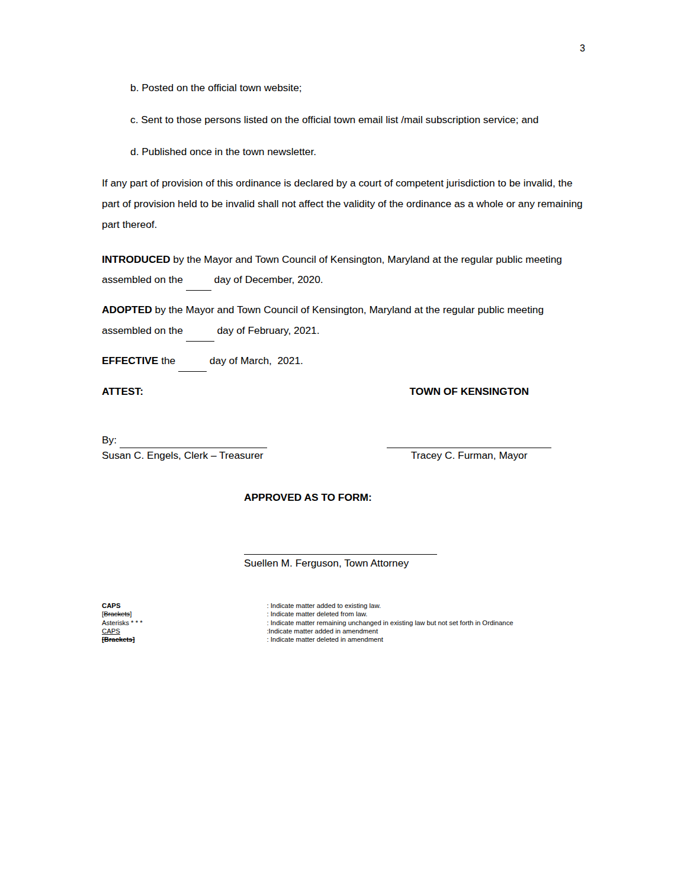3
b. Posted on the official town website;
c. Sent to those persons listed on the official town email list /mail subscription service; and
d. Published once in the town newsletter.
If any part of provision of this ordinance is declared by a court of competent jurisdiction to be invalid, the part of provision held to be invalid shall not affect the validity of the ordinance as a whole or any remaining part thereof.
INTRODUCED by the Mayor and Town Council of Kensington, Maryland at the regular public meeting assembled on the day of December, 2020.
ADOPTED by the Mayor and Town Council of Kensington, Maryland at the regular public meeting assembled on the day of February, 2021.
EFFECTIVE the day of March, 2021.
ATTEST:
TOWN OF KENSINGTON
By:
Susan C. Engels, Clerk – Treasurer
Tracey C. Furman, Mayor
APPROVED AS TO FORM:
Suellen M. Ferguson, Town Attorney
| CAPS | : Indicate matter added to existing law. |
| [ Brackets ] | : Indicate matter deleted from law. |
| Asterisks * * * | : Indicate matter remaining unchanged in existing law but not set forth in Ordinance |
| CAPS | :Indicate matter added in amendment |
| [Brackets] | : Indicate matter deleted in amendment |